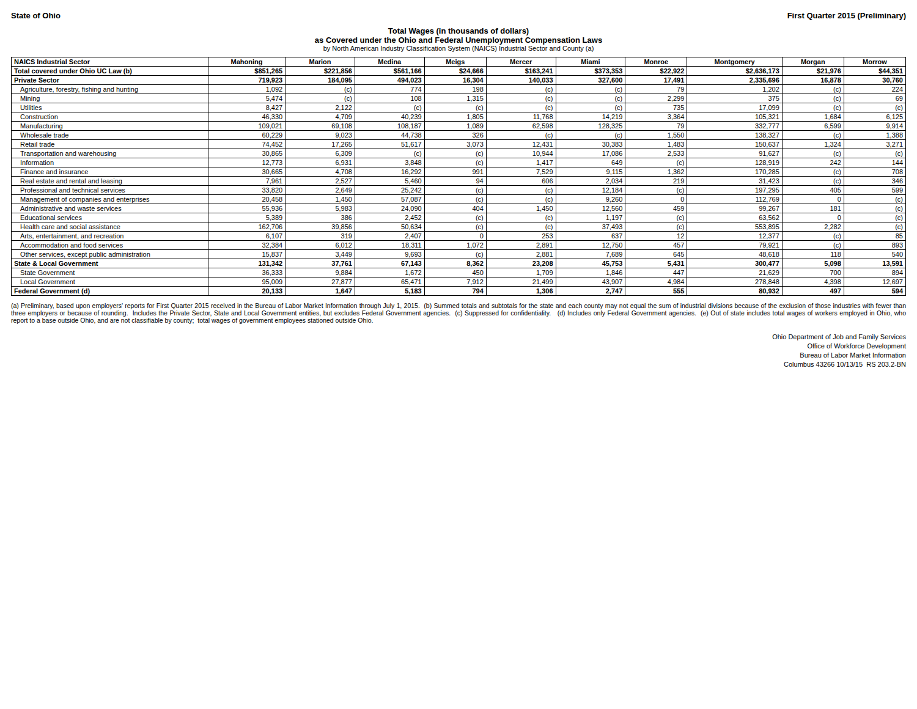State of Ohio
First Quarter 2015 (Preliminary)
Total Wages (in thousands of dollars)
as Covered under the Ohio and Federal Unemployment Compensation Laws
by North American Industry Classification System (NAICS) Industrial Sector and County (a)
| NAICS Industrial Sector | Mahoning | Marion | Medina | Meigs | Mercer | Miami | Monroe | Montgomery | Morgan | Morrow |
| --- | --- | --- | --- | --- | --- | --- | --- | --- | --- | --- |
| Total covered under Ohio UC Law (b) | $851,265 | $221,856 | $561,166 | $24,666 | $163,241 | $373,353 | $22,922 | $2,636,173 | $21,976 | $44,351 |
| Private Sector | 719,923 | 184,095 | 494,023 | 16,304 | 140,033 | 327,600 | 17,491 | 2,335,696 | 16,878 | 30,760 |
| Agriculture, forestry, fishing and hunting | 1,092 | (c) | 774 | 198 | (c) | (c) | 79 | 1,202 | (c) | 224 |
| Mining | 5,474 | (c) | 108 | 1,315 | (c) | (c) | 2,299 | 375 | (c) | 69 |
| Utilities | 8,427 | 2,122 | (c) | (c) | (c) | (c) | 735 | 17,099 | (c) | (c) |
| Construction | 46,330 | 4,709 | 40,239 | 1,805 | 11,768 | 14,219 | 3,364 | 105,321 | 1,684 | 6,125 |
| Manufacturing | 109,021 | 69,108 | 108,187 | 1,089 | 62,598 | 128,325 | 79 | 332,777 | 6,599 | 9,914 |
| Wholesale trade | 60,229 | 9,023 | 44,738 | 326 | (c) | (c) | 1,550 | 138,327 | (c) | 1,388 |
| Retail trade | 74,452 | 17,265 | 51,617 | 3,073 | 12,431 | 30,383 | 1,483 | 150,637 | 1,324 | 3,271 |
| Transportation and warehousing | 30,865 | 6,309 | (c) | (c) | 10,944 | 17,086 | 2,533 | 91,627 | (c) | (c) |
| Information | 12,773 | 6,931 | 3,848 | (c) | 1,417 | 649 | (c) | 128,919 | 242 | 144 |
| Finance and insurance | 30,665 | 4,708 | 16,292 | 991 | 7,529 | 9,115 | 1,362 | 170,285 | (c) | 708 |
| Real estate and rental and leasing | 7,961 | 2,527 | 5,460 | 94 | 606 | 2,034 | 219 | 31,423 | (c) | 346 |
| Professional and technical services | 33,820 | 2,649 | 25,242 | (c) | (c) | 12,184 | (c) | 197,295 | 405 | 599 |
| Management of companies and enterprises | 20,458 | 1,450 | 57,087 | (c) | (c) | 9,260 | 0 | 112,769 | 0 | (c) |
| Administrative and waste services | 55,936 | 5,983 | 24,090 | 404 | 1,450 | 12,560 | 459 | 99,267 | 181 | (c) |
| Educational services | 5,389 | 386 | 2,452 | (c) | (c) | 1,197 | (c) | 63,562 | 0 | (c) |
| Health care and social assistance | 162,706 | 39,856 | 50,634 | (c) | (c) | 37,493 | (c) | 553,895 | 2,282 | (c) |
| Arts, entertainment, and recreation | 6,107 | 319 | 2,407 | 0 | 253 | 637 | 12 | 12,377 | (c) | 85 |
| Accommodation and food services | 32,384 | 6,012 | 18,311 | 1,072 | 2,891 | 12,750 | 457 | 79,921 | (c) | 893 |
| Other services, except public administration | 15,837 | 3,449 | 9,693 | (c) | 2,881 | 7,689 | 645 | 48,618 | 118 | 540 |
| State & Local Government | 131,342 | 37,761 | 67,143 | 8,362 | 23,208 | 45,753 | 5,431 | 300,477 | 5,098 | 13,591 |
| State Government | 36,333 | 9,884 | 1,672 | 450 | 1,709 | 1,846 | 447 | 21,629 | 700 | 894 |
| Local Government | 95,009 | 27,877 | 65,471 | 7,912 | 21,499 | 43,907 | 4,984 | 278,848 | 4,398 | 12,697 |
| Federal Government (d) | 20,133 | 1,647 | 5,183 | 794 | 1,306 | 2,747 | 555 | 80,932 | 497 | 594 |
(a) Preliminary, based upon employers' reports for First Quarter 2015 received in the Bureau of Labor Market Information through July 1, 2015. (b) Summed totals and subtotals for the state and each county may not equal the sum of industrial divisions because of the exclusion of those industries with fewer than three employers or because of rounding. Includes the Private Sector, State and Local Government entities, but excludes Federal Government agencies. (c) Suppressed for confidentiality. (d) Includes only Federal Government agencies. (e) Out of state includes total wages of workers employed in Ohio, who report to a base outside Ohio, and are not classifiable by county; total wages of government employees stationed outside Ohio.
Ohio Department of Job and Family Services
Office of Workforce Development
Bureau of Labor Market Information
Columbus 43266 10/13/15 RS 203.2-BN